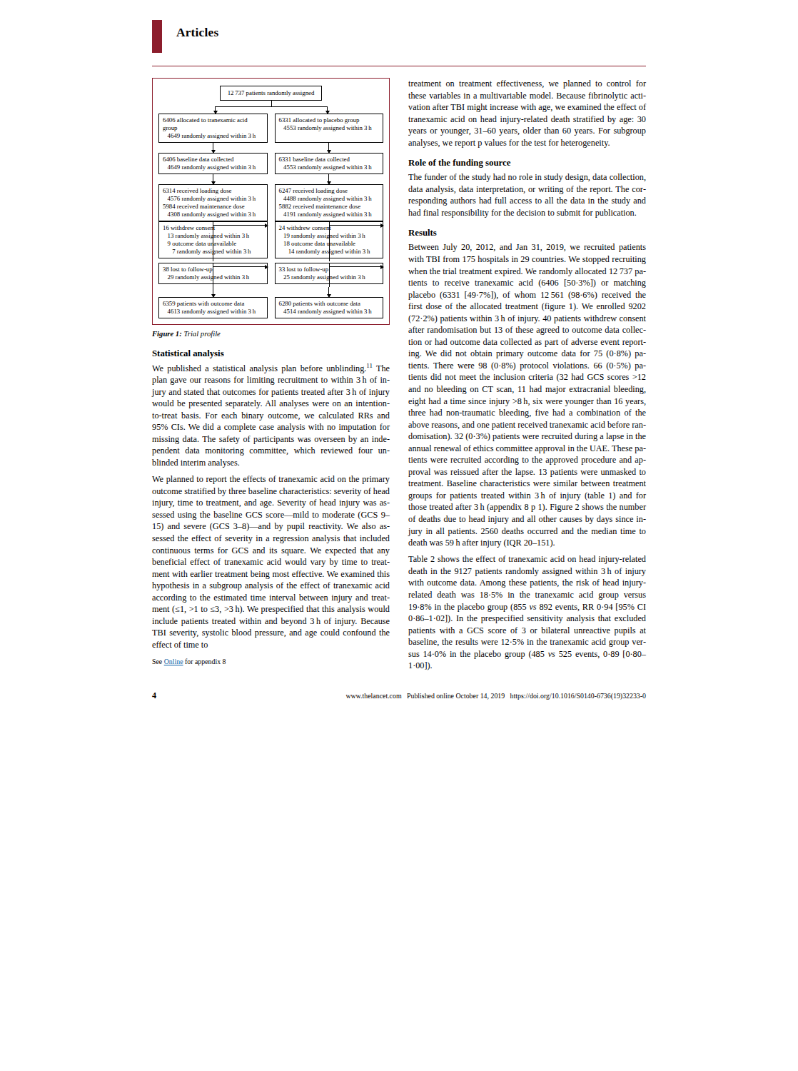Articles
12 737 patients randomly assigned
6406 allocated to tranexamic acid group
4649 randomly assigned within 3 h
6331 allocated to placebo group
4553 randomly assigned within 3 h
6406 baseline data collected
4649 randomly assigned within 3 h
6331 baseline data collected
4553 randomly assigned within 3 h
6314 received loading dose
4576 randomly assigned within 3 h
5984 received maintenance dose
4308 randomly assigned within 3 h
6247 received loading dose
4488 randomly assigned within 3 h
5882 received maintenance dose
4191 randomly assigned within 3 h
16 withdrew consent
13 randomly assigned within 3 h
9 outcome data unavailable
7 randomly assigned within 3 h
24 withdrew consent
19 randomly assigned within 3 h
18 outcome data unavailable
14 randomly assigned within 3 h
38 lost to follow-up
29 randomly assigned within 3 h
33 lost to follow-up
25 randomly assigned within 3 h
6359 patients with outcome data
4613 randomly assigned within 3 h
6280 patients with outcome data
4514 randomly assigned within 3 h
Figure 1: Trial profile
Statistical analysis
We published a statistical analysis plan before unblinding.11 The plan gave our reasons for limiting recruitment to within 3 h of injury and stated that outcomes for patients treated after 3 h of injury would be presented separately. All analyses were on an intention-to-treat basis. For each binary outcome, we calculated RRs and 95% CIs. We did a complete case analysis with no imputation for missing data. The safety of participants was overseen by an independent data monitoring committee, which reviewed four unblinded interim analyses.
We planned to report the effects of tranexamic acid on the primary outcome stratified by three baseline characteristics: severity of head injury, time to treatment, and age. Severity of head injury was assessed using the baseline GCS score—mild to moderate (GCS 9–15) and severe (GCS 3–8)—and by pupil reactivity. We also assessed the effect of severity in a regression analysis that included continuous terms for GCS and its square. We expected that any beneficial effect of tranexamic acid would vary by time to treatment with earlier treatment being most effective. We examined this hypothesis in a subgroup analysis of the effect of tranexamic acid according to the estimated time interval between injury and treatment (≤1, >1 to ≤3, >3 h). We prespecified that this analysis would include patients treated within and beyond 3 h of injury. Because TBI severity, systolic blood pressure, and age could confound the effect of time to
See Online for appendix 8
treatment on treatment effectiveness, we planned to control for these variables in a multivariable model. Because fibrinolytic activation after TBI might increase with age, we examined the effect of tranexamic acid on head injury-related death stratified by age: 30 years or younger, 31–60 years, older than 60 years. For subgroup analyses, we report p values for the test for heterogeneity.
Role of the funding source
The funder of the study had no role in study design, data collection, data analysis, data interpretation, or writing of the report. The corresponding authors had full access to all the data in the study and had final responsibility for the decision to submit for publication.
Results
Between July 20, 2012, and Jan 31, 2019, we recruited patients with TBI from 175 hospitals in 29 countries. We stopped recruiting when the trial treatment expired. We randomly allocated 12 737 patients to receive tranexamic acid (6406 [50·3%]) or matching placebo (6331 [49·7%]), of whom 12 561 (98·6%) received the first dose of the allocated treatment (figure 1). We enrolled 9202 (72·2%) patients within 3 h of injury. 40 patients withdrew consent after randomisation but 13 of these agreed to outcome data collection or had outcome data collected as part of adverse event reporting. We did not obtain primary outcome data for 75 (0·8%) patients. There were 98 (0·8%) protocol violations. 66 (0·5%) patients did not meet the inclusion criteria (32 had GCS scores >12 and no bleeding on CT scan, 11 had major extracranial bleeding, eight had a time since injury >8 h, six were younger than 16 years, three had non-traumatic bleeding, five had a combination of the above reasons, and one patient received tranexamic acid before randomisation). 32 (0·3%) patients were recruited during a lapse in the annual renewal of ethics committee approval in the UAE. These patients were recruited according to the approved procedure and approval was reissued after the lapse. 13 patients were unmasked to treatment. Baseline characteristics were similar between treatment groups for patients treated within 3 h of injury (table 1) and for those treated after 3 h (appendix 8 p 1). Figure 2 shows the number of deaths due to head injury and all other causes by days since injury in all patients. 2560 deaths occurred and the median time to death was 59 h after injury (IQR 20–151).
Table 2 shows the effect of tranexamic acid on head injury-related death in the 9127 patients randomly assigned within 3 h of injury with outcome data. Among these patients, the risk of head injury-related death was 18·5% in the tranexamic acid group versus 19·8% in the placebo group (855 vs 892 events, RR 0·94 [95% CI 0·86–1·02]). In the prespecified sensitivity analysis that excluded patients with a GCS score of 3 or bilateral unreactive pupils at baseline, the results were 12·5% in the tranexamic acid group versus 14·0% in the placebo group (485 vs 525 events, 0·89 [0·80–1·00]).
4
www.thelancet.com Published online October 14, 2019 https://doi.org/10.1016/S0140-6736(19)32233-0